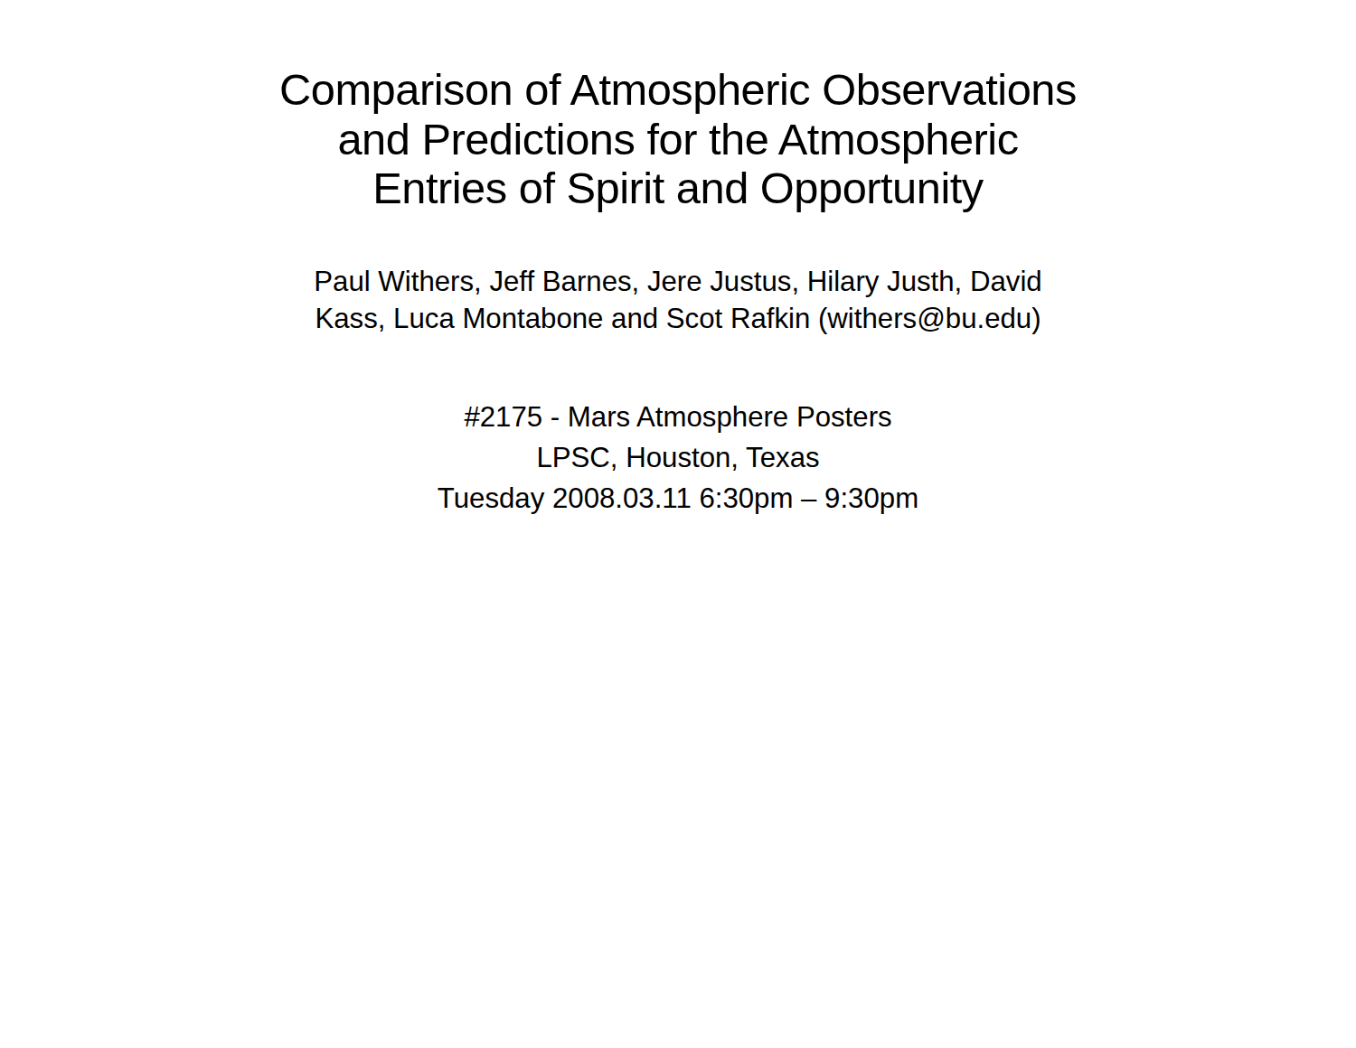Comparison of Atmospheric Observations and Predictions for the Atmospheric Entries of Spirit and Opportunity
Paul Withers, Jeff Barnes, Jere Justus, Hilary Justh, David Kass, Luca Montabone and Scot Rafkin (withers@bu.edu)
#2175 - Mars Atmosphere Posters
LPSC, Houston, Texas
Tuesday 2008.03.11 6:30pm – 9:30pm